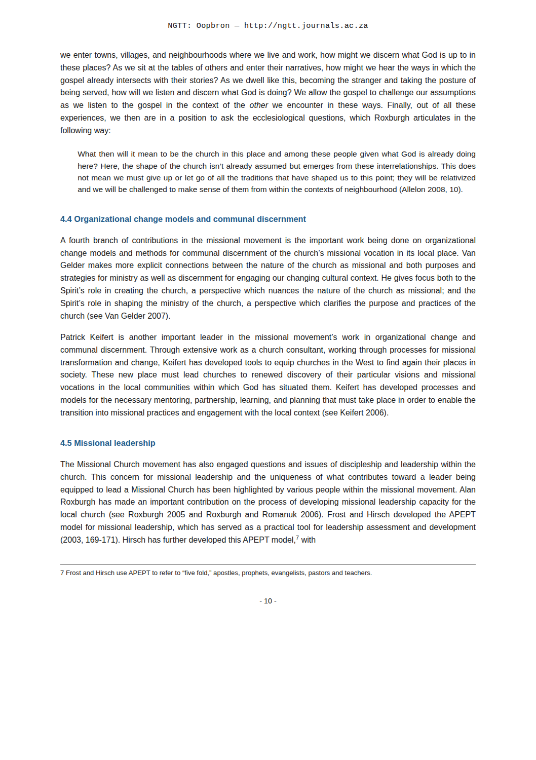NGTT: Oopbron — http://ngtt.journals.ac.za
we enter towns, villages, and neighbourhoods where we live and work, how might we discern what God is up to in these places? As we sit at the tables of others and enter their narratives, how might we hear the ways in which the gospel already intersects with their stories? As we dwell like this, becoming the stranger and taking the posture of being served, how will we listen and discern what God is doing? We allow the gospel to challenge our assumptions as we listen to the gospel in the context of the other we encounter in these ways. Finally, out of all these experiences, we then are in a position to ask the ecclesiological questions, which Roxburgh articulates in the following way:
What then will it mean to be the church in this place and among these people given what God is already doing here? Here, the shape of the church isn’t already assumed but emerges from these interrelationships. This does not mean we must give up or let go of all the traditions that have shaped us to this point; they will be relativized and we will be challenged to make sense of them from within the contexts of neighbourhood (Allelon 2008, 10).
4.4 Organizational change models and communal discernment
A fourth branch of contributions in the missional movement is the important work being done on organizational change models and methods for communal discernment of the church’s missional vocation in its local place. Van Gelder makes more explicit connections between the nature of the church as missional and both purposes and strategies for ministry as well as discernment for engaging our changing cultural context. He gives focus both to the Spirit’s role in creating the church, a perspective which nuances the nature of the church as missional; and the Spirit’s role in shaping the ministry of the church, a perspective which clarifies the purpose and practices of the church (see Van Gelder 2007).
Patrick Keifert is another important leader in the missional movement’s work in organizational change and communal discernment. Through extensive work as a church consultant, working through processes for missional transformation and change, Keifert has developed tools to equip churches in the West to find again their places in society. These new place must lead churches to renewed discovery of their particular visions and missional vocations in the local communities within which God has situated them. Keifert has developed processes and models for the necessary mentoring, partnership, learning, and planning that must take place in order to enable the transition into missional practices and engagement with the local context (see Keifert 2006).
4.5 Missional leadership
The Missional Church movement has also engaged questions and issues of discipleship and leadership within the church. This concern for missional leadership and the uniqueness of what contributes toward a leader being equipped to lead a Missional Church has been highlighted by various people within the missional movement. Alan Roxburgh has made an important contribution on the process of developing missional leadership capacity for the local church (see Roxburgh 2005 and Roxburgh and Romanuk 2006). Frost and Hirsch developed the APEPT model for missional leadership, which has served as a practical tool for leadership assessment and development (2003, 169-171). Hirsch has further developed this APEPT model,7 with
7 Frost and Hirsch use APEPT to refer to “five fold,” apostles, prophets, evangelists, pastors and teachers.
- 10 -